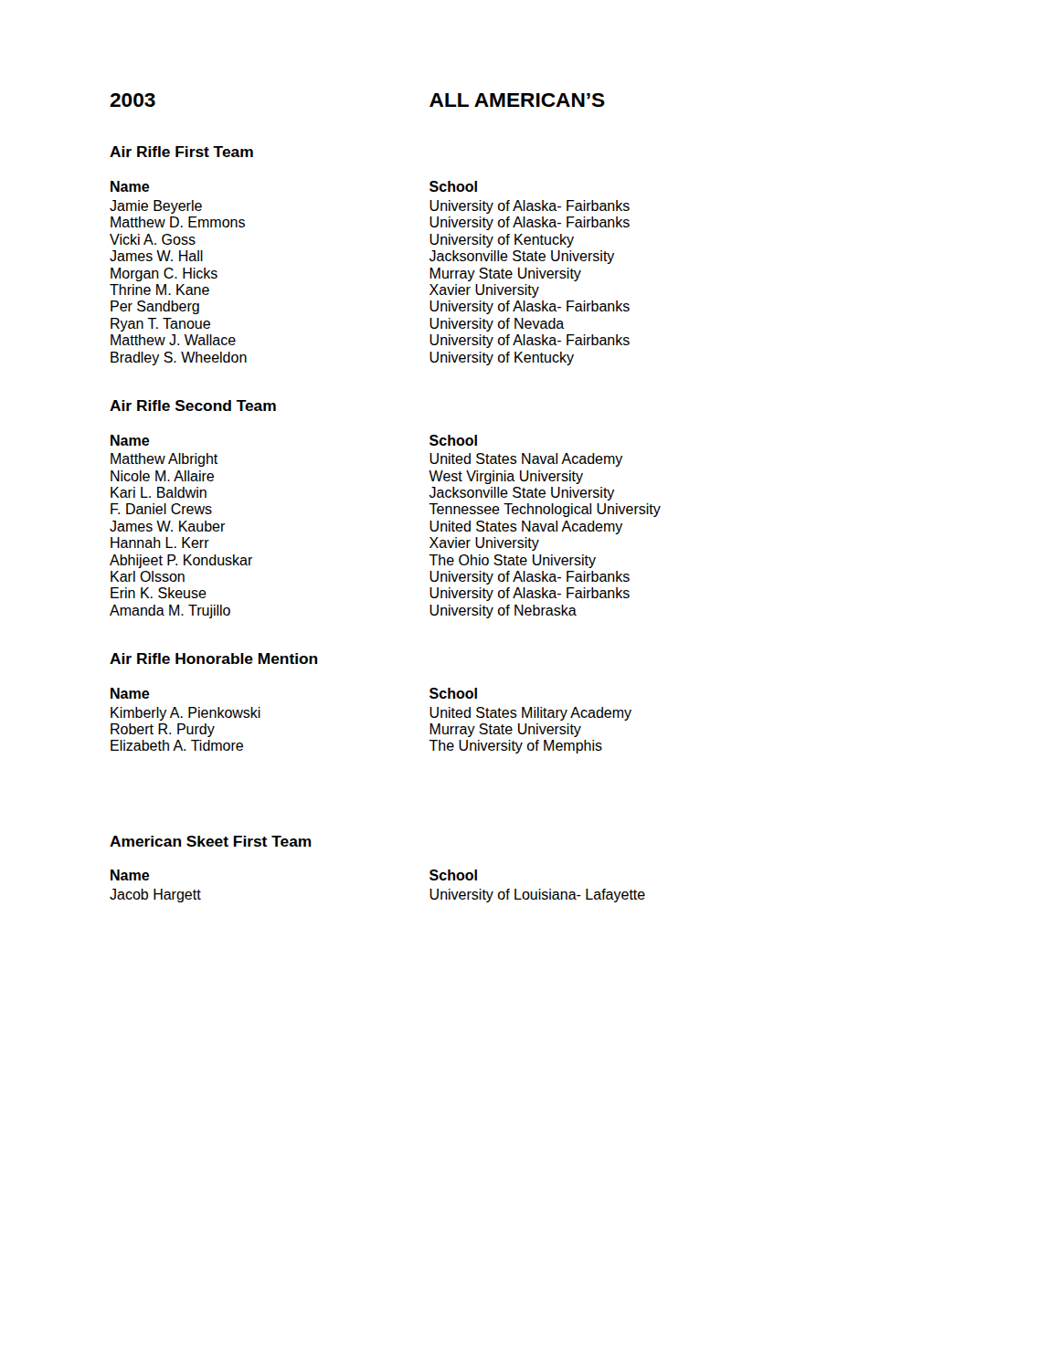2003
ALL AMERICAN’S
Air Rifle First Team
| Name | School |
| --- | --- |
| Jamie Beyerle | University of Alaska- Fairbanks |
| Matthew D. Emmons | University of Alaska- Fairbanks |
| Vicki A. Goss | University of Kentucky |
| James W. Hall | Jacksonville State University |
| Morgan C. Hicks | Murray State University |
| Thrine M. Kane | Xavier University |
| Per Sandberg | University of Alaska- Fairbanks |
| Ryan T. Tanoue | University of Nevada |
| Matthew J. Wallace | University of Alaska- Fairbanks |
| Bradley S. Wheeldon | University of Kentucky |
Air Rifle Second Team
| Name | School |
| --- | --- |
| Matthew Albright | United States Naval Academy |
| Nicole M. Allaire | West Virginia University |
| Kari L. Baldwin | Jacksonville State University |
| F. Daniel Crews | Tennessee Technological University |
| James W. Kauber | United States Naval Academy |
| Hannah L. Kerr | Xavier University |
| Abhijeet P. Konduskar | The Ohio State University |
| Karl Olsson | University of Alaska- Fairbanks |
| Erin K. Skeuse | University of Alaska- Fairbanks |
| Amanda M. Trujillo | University of Nebraska |
Air Rifle Honorable Mention
| Name | School |
| --- | --- |
| Kimberly A. Pienkowski | United States Military Academy |
| Robert R. Purdy | Murray State University |
| Elizabeth A. Tidmore | The University of Memphis |
American Skeet First Team
| Name | School |
| --- | --- |
| Jacob Hargett | University of Louisiana- Lafayette |